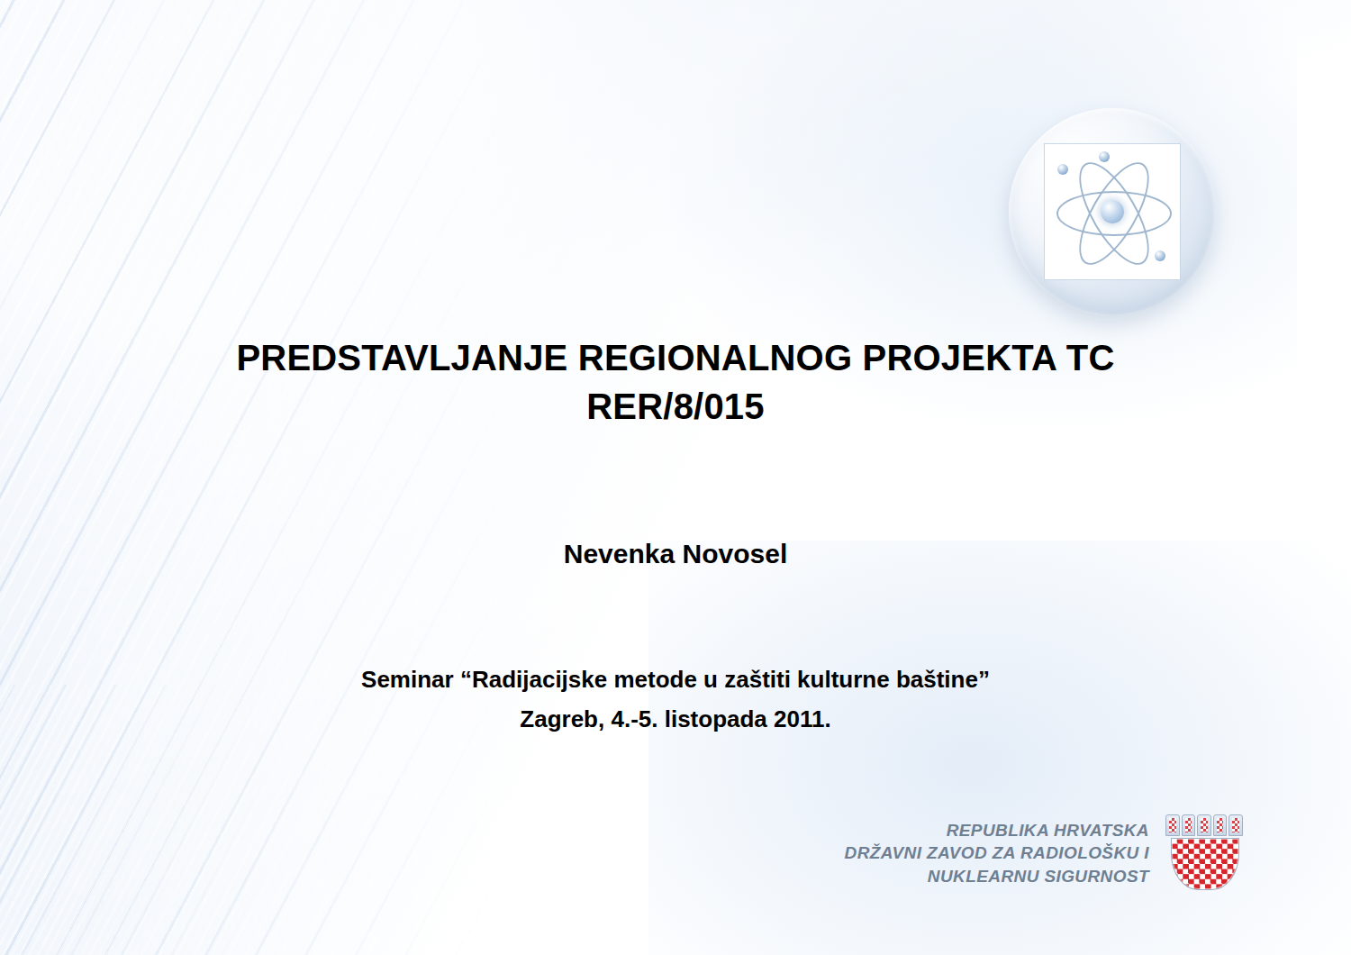PREDSTAVLJANJE REGIONALNOG PROJEKTA TC
RER/8/015
Nevenka Novosel
Seminar “Radijacijske metode u zaštiti kulturne baštine”
Zagreb, 4.-5. listopada 2011.
REPUBLIKA HRVATSKA
DRŽAVNI ZAVOD ZA RADIOLOŠKU I
NUKLEARNU SIGURNOST